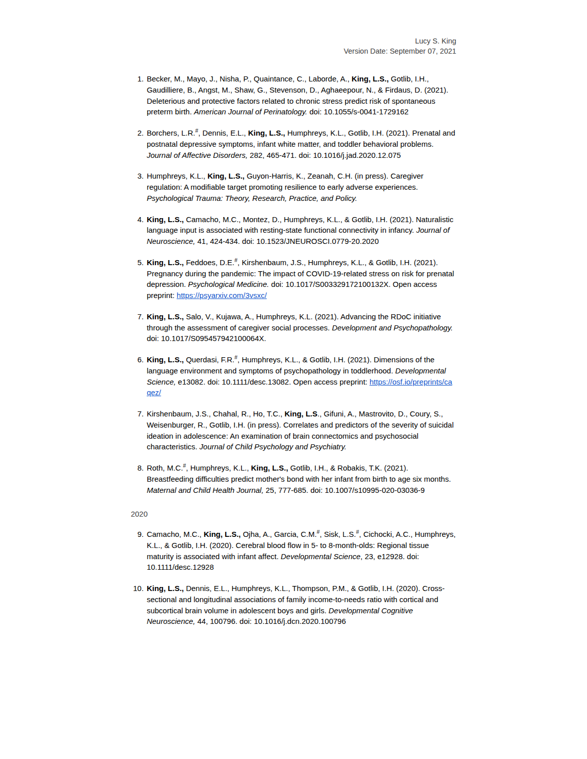Lucy S. King
Version Date: September 07, 2021
1. Becker, M., Mayo, J., Nisha, P., Quaintance, C., Laborde, A., King, L.S., Gotlib, I.H., Gaudilliere, B., Angst, M., Shaw, G., Stevenson, D., Aghaeepour, N., & Firdaus, D. (2021). Deleterious and protective factors related to chronic stress predict risk of spontaneous preterm birth. American Journal of Perinatology. doi: 10.1055/s-0041-1729162
2. Borchers, L.R.#, Dennis, E.L., King, L.S., Humphreys, K.L., Gotlib, I.H. (2021). Prenatal and postnatal depressive symptoms, infant white matter, and toddler behavioral problems. Journal of Affective Disorders, 282, 465-471. doi: 10.1016/j.jad.2020.12.075
3. Humphreys, K.L., King, L.S., Guyon-Harris, K., Zeanah, C.H. (in press). Caregiver regulation: A modifiable target promoting resilience to early adverse experiences. Psychological Trauma: Theory, Research, Practice, and Policy.
4. King, L.S., Camacho, M.C., Montez, D., Humphreys, K.L., & Gotlib, I.H. (2021). Naturalistic language input is associated with resting-state functional connectivity in infancy. Journal of Neuroscience, 41, 424-434. doi: 10.1523/JNEUROSCI.0779-20.2020
5. King, L.S., Feddoes, D.E.#, Kirshenbaum, J.S., Humphreys, K.L., & Gotlib, I.H. (2021). Pregnancy during the pandemic: The impact of COVID-19-related stress on risk for prenatal depression. Psychological Medicine. doi: 10.1017/S003329172100132X. Open access preprint: https://psyarxiv.com/3vsxc/
7. King, L.S., Salo, V., Kujawa, A., Humphreys, K.L. (2021). Advancing the RDoC initiative through the assessment of caregiver social processes. Development and Psychopathology. doi: 10.1017/S095457942100064X.
6. King, L.S., Querdasi, F.R.#, Humphreys, K.L., & Gotlib, I.H. (2021). Dimensions of the language environment and symptoms of psychopathology in toddlerhood. Developmental Science, e13082. doi: 10.1111/desc.13082. Open access preprint: https://osf.io/preprints/caqez/
7. Kirshenbaum, J.S., Chahal, R., Ho, T.C., King, L.S., Gifuni, A., Mastrovito, D., Coury, S., Weisenburger, R., Gotlib, I.H. (in press). Correlates and predictors of the severity of suicidal ideation in adolescence: An examination of brain connectomics and psychosocial characteristics. Journal of Child Psychology and Psychiatry.
8. Roth, M.C.#, Humphreys, K.L., King, L.S., Gotlib, I.H., & Robakis, T.K. (2021). Breastfeeding difficulties predict mother's bond with her infant from birth to age six months. Maternal and Child Health Journal, 25, 777-685. doi: 10.1007/s10995-020-03036-9
2020
9. Camacho, M.C., King, L.S., Ojha, A., Garcia, C.M.#, Sisk, L.S.#, Cichocki, A.C., Humphreys, K.L., & Gotlib, I.H. (2020). Cerebral blood flow in 5- to 8-month-olds: Regional tissue maturity is associated with infant affect. Developmental Science, 23, e12928. doi: 10.1111/desc.12928
10. King, L.S., Dennis, E.L., Humphreys, K.L., Thompson, P.M., & Gotlib, I.H. (2020). Cross-sectional and longitudinal associations of family income-to-needs ratio with cortical and subcortical brain volume in adolescent boys and girls. Developmental Cognitive Neuroscience, 44, 100796. doi: 10.1016/j.dcn.2020.100796